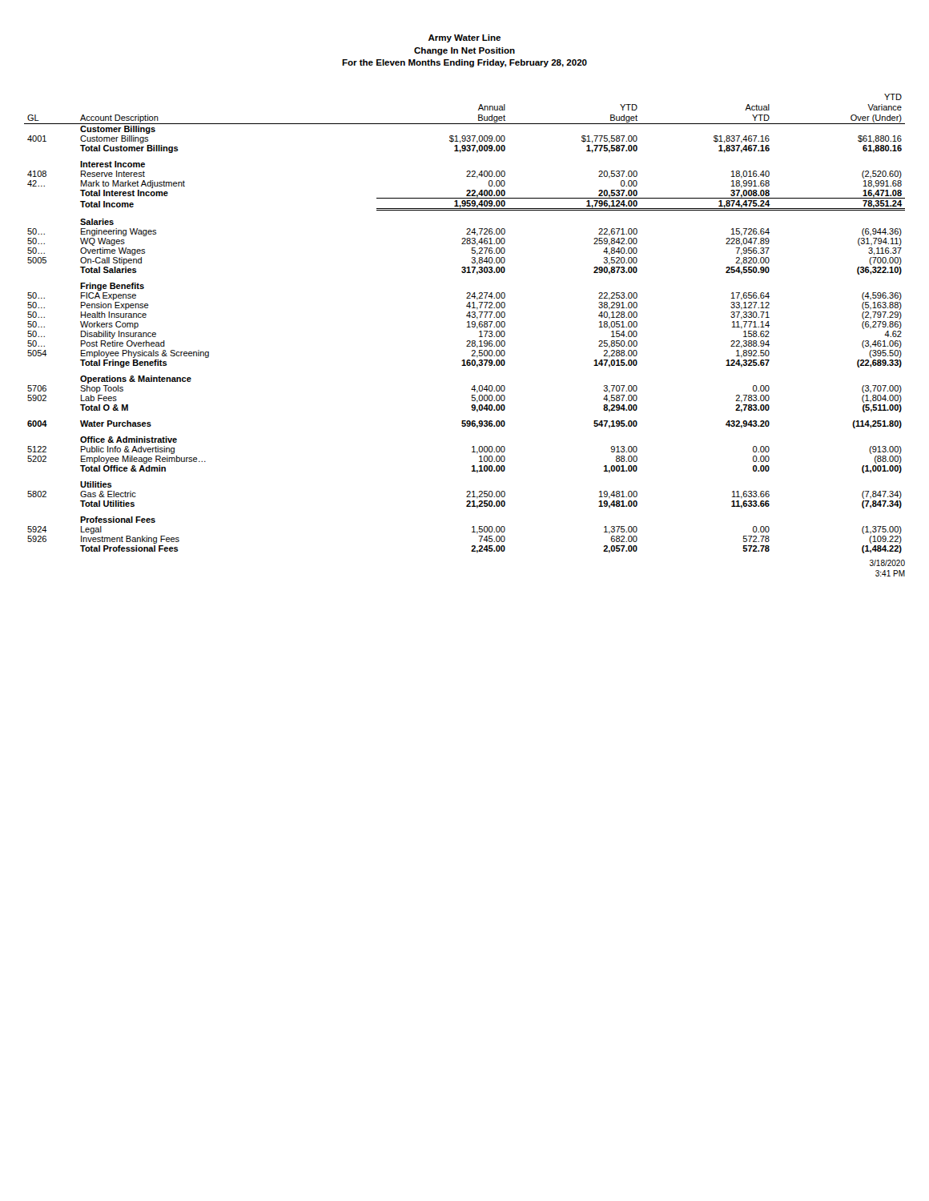Army Water Line
Change In Net Position
For the Eleven Months Ending Friday, February 28, 2020
| | | | | | YTD |
| --- | --- | --- | --- | --- | --- |
| | | Annual | YTD | Actual | Variance |
| GL | Account Description | Budget | Budget | YTD | Over (Under) |
| | Customer Billings | | | | |
| 4001 | Customer Billings | $1,937,009.00 | $1,775,587.00 | $1,837,467.16 | $61,880.16 |
| | Total Customer Billings | 1,937,009.00 | 1,775,587.00 | 1,837,467.16 | 61,880.16 |
| | Interest Income | | | | |
| 4108 | Reserve Interest | 22,400.00 | 20,537.00 | 18,016.40 | (2,520.60) |
| 42… | Mark to Market Adjustment | 0.00 | 0.00 | 18,991.68 | 18,991.68 |
| | Total Interest Income | 22,400.00 | 20,537.00 | 37,008.08 | 16,471.08 |
| | Total Income | 1,959,409.00 | 1,796,124.00 | 1,874,475.24 | 78,351.24 |
| | Salaries | | | | |
| 50… | Engineering Wages | 24,726.00 | 22,671.00 | 15,726.64 | (6,944.36) |
| 50… | WQ Wages | 283,461.00 | 259,842.00 | 228,047.89 | (31,794.11) |
| 50… | Overtime Wages | 5,276.00 | 4,840.00 | 7,956.37 | 3,116.37 |
| 5005 | On-Call Stipend | 3,840.00 | 3,520.00 | 2,820.00 | (700.00) |
| | Total Salaries | 317,303.00 | 290,873.00 | 254,550.90 | (36,322.10) |
| | Fringe Benefits | | | | |
| 50… | FICA Expense | 24,274.00 | 22,253.00 | 17,656.64 | (4,596.36) |
| 50… | Pension Expense | 41,772.00 | 38,291.00 | 33,127.12 | (5,163.88) |
| 50… | Health Insurance | 43,777.00 | 40,128.00 | 37,330.71 | (2,797.29) |
| 50… | Workers Comp | 19,687.00 | 18,051.00 | 11,771.14 | (6,279.86) |
| 50… | Disability Insurance | 173.00 | 154.00 | 158.62 | 4.62 |
| 50… | Post Retire Overhead | 28,196.00 | 25,850.00 | 22,388.94 | (3,461.06) |
| 5054 | Employee Physicals & Screening | 2,500.00 | 2,288.00 | 1,892.50 | (395.50) |
| | Total Fringe Benefits | 160,379.00 | 147,015.00 | 124,325.67 | (22,689.33) |
| | Operations & Maintenance | | | | |
| 5706 | Shop Tools | 4,040.00 | 3,707.00 | 0.00 | (3,707.00) |
| 5902 | Lab Fees | 5,000.00 | 4,587.00 | 2,783.00 | (1,804.00) |
| | Total O & M | 9,040.00 | 8,294.00 | 2,783.00 | (5,511.00) |
| 6004 | Water Purchases | 596,936.00 | 547,195.00 | 432,943.20 | (114,251.80) |
| | Office & Administrative | | | | |
| 5122 | Public Info & Advertising | 1,000.00 | 913.00 | 0.00 | (913.00) |
| 5202 | Employee Mileage Reimburse… | 100.00 | 88.00 | 0.00 | (88.00) |
| | Total Office & Admin | 1,100.00 | 1,001.00 | 0.00 | (1,001.00) |
| | Utilities | | | | |
| 5802 | Gas & Electric | 21,250.00 | 19,481.00 | 11,633.66 | (7,847.34) |
| | Total Utilities | 21,250.00 | 19,481.00 | 11,633.66 | (7,847.34) |
| | Professional Fees | | | | |
| 5924 | Legal | 1,500.00 | 1,375.00 | 0.00 | (1,375.00) |
| 5926 | Investment Banking Fees | 745.00 | 682.00 | 572.78 | (109.22) |
| | Total Professional Fees | 2,245.00 | 2,057.00 | 572.78 | (1,484.22) |
3/18/2020
3:41 PM